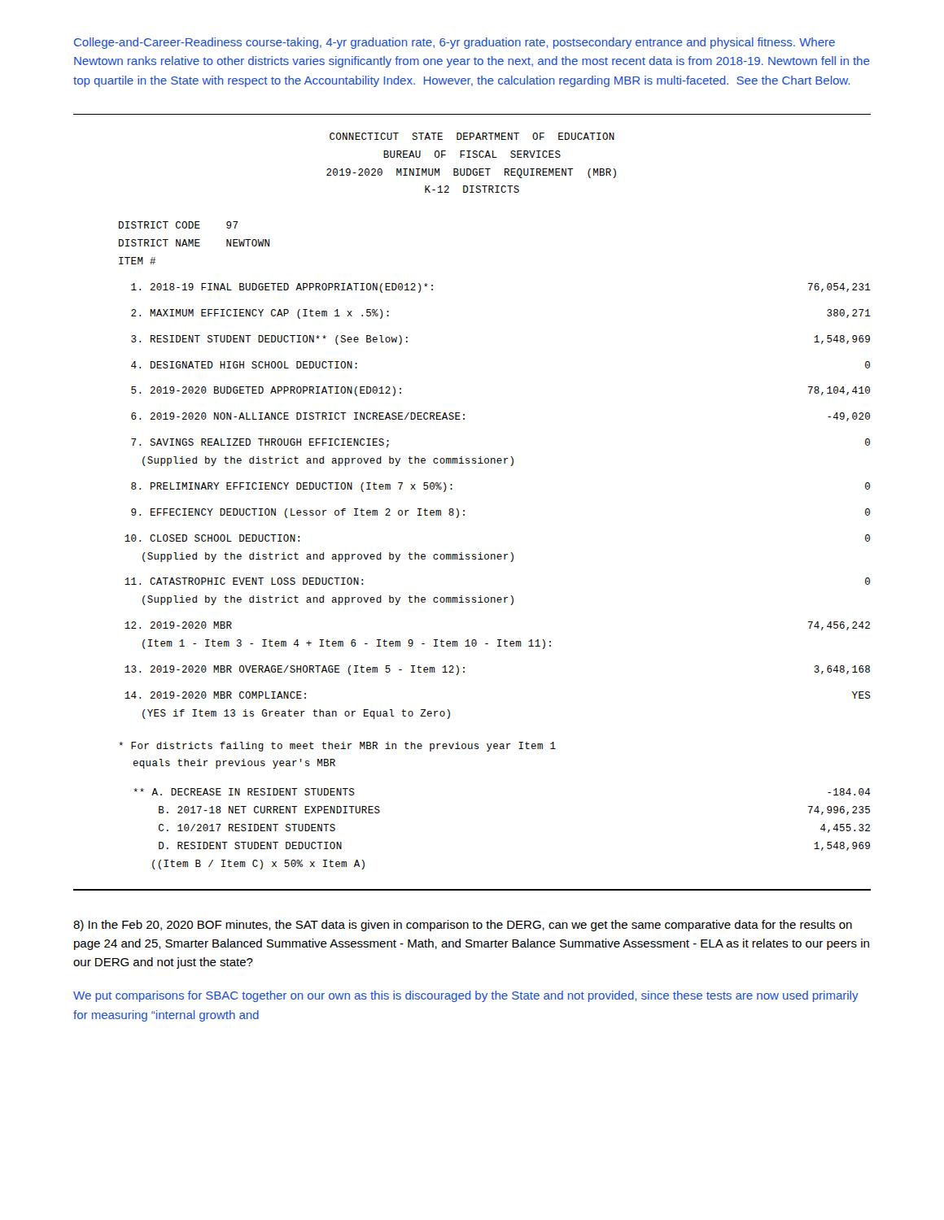College-and-Career-Readiness course-taking, 4-yr graduation rate, 6-yr graduation rate, postsecondary entrance and physical fitness. Where Newtown ranks relative to other districts varies significantly from one year to the next, and the most recent data is from 2018-19. Newtown fell in the top quartile in the State with respect to the Accountability Index. However, the calculation regarding MBR is multi-faceted. See the Chart Below.
CONNECTICUT STATE DEPARTMENT OF EDUCATION
BUREAU OF FISCAL SERVICES
2019-2020 MINIMUM BUDGET REQUIREMENT (MBR)
K-12 DISTRICTS
DISTRICT CODE 97
DISTRICT NAME NEWTOWN
ITEM #
1. 2018-19 FINAL BUDGETED APPROPRIATION(ED012)*: 76,054,231
2. MAXIMUM EFFICIENCY CAP (Item 1 x .5%): 380,271
3. RESIDENT STUDENT DEDUCTION** (See Below): 1,548,969
4. DESIGNATED HIGH SCHOOL DEDUCTION: 0
5. 2019-2020 BUDGETED APPROPRIATION(ED012): 78,104,410
6. 2019-2020 NON-ALLIANCE DISTRICT INCREASE/DECREASE:-49,020
7. SAVINGS REALIZED THROUGH EFFICIENCIES;
(Supplied by the district and approved by the commissioner) 0
8. PRELIMINARY EFFICIENCY DEDUCTION (Item 7 x 50%): 0
9. EFFECIENCY DEDUCTION (Lessor of Item 2 or Item 8): 0
10. CLOSED SCHOOL DEDUCTION:
(Supplied by the district and approved by the commissioner) 0
11. CATASTROPHIC EVENT LOSS DEDUCTION:
(Supplied by the district and approved by the commissioner) 0
12. 2019-2020 MBR
(Item 1 - Item 3 - Item 4 + Item 6 - Item 9 - Item 10 - Item 11): 74,456,242
13. 2019-2020 MBR OVERAGE/SHORTAGE (Item 5 - Item 12): 3,648,168
14. 2019-2020 MBR COMPLIANCE:
(YES if Item 13 is Greater than or Equal to Zero) YES
* For districts failing to meet their MBR in the previous year Item 1
equals their previous year's MBR
** A. DECREASE IN RESIDENT STUDENTS-184.04
B. 2017-18 NET CURRENT EXPENDITURES 74,996,235
C. 10/2017 RESIDENT STUDENTS 4,455.32
D. RESIDENT STUDENT DEDUCTION 1,548,969
((Item B / Item C) x 50% x Item A)
8) In the Feb 20, 2020 BOF minutes, the SAT data is given in comparison to the DERG, can we get the same comparative data for the results on page 24 and 25, Smarter Balanced Summative Assessment - Math, and Smarter Balance Summative Assessment - ELA as it relates to our peers in our DERG and not just the state?
We put comparisons for SBAC together on our own as this is discouraged by the State and not provided, since these tests are now used primarily for measuring “internal growth and